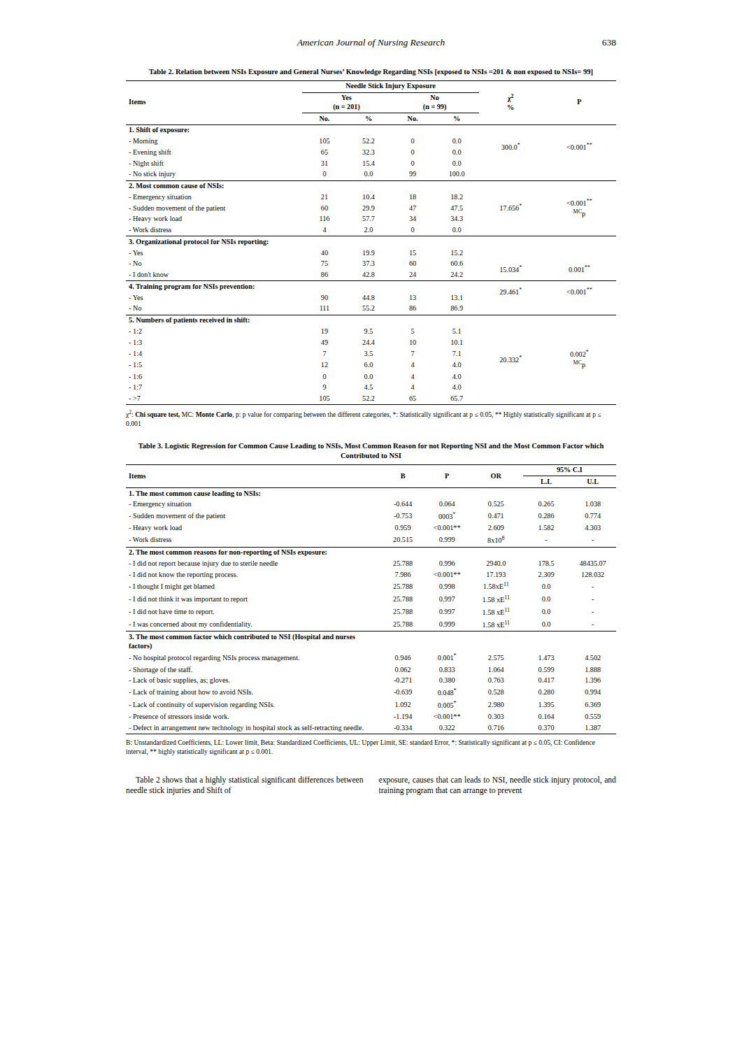American Journal of Nursing Research 638
Table 2. Relation between NSIs Exposure and General Nurses’ Knowledge Regarding NSIs [exposed to NSIs =201 & non exposed to NSIs= 99]
| Items | Needle Stick Injury Exposure | χ 2 % | P |
| --- | --- | --- | --- |
| Yes (n = 201) | No (n = 99) |
| No. | % | No. | % |
| 1. Shift of exposure: | | | | | 300.0 * | <0.001 ** |
| - Morning | 105 | 52.2 | 0 | 0.0 |
| - Evening shift | 65 | 32.3 | 0 | 0.0 |
| - Night shift | 31 | 15.4 | 0 | 0.0 |
| - No stick injury | 0 | 0.0 | 99 | 100.0 | | |
| 2. Most common cause of NSIs: | | | | | 17.656 * | <0.001 ** MC p |
| - Emergency situation | 21 | 10.4 | 18 | 18.2 |
| - Sudden movement of the patient | 60 | 29.9 | 47 | 47.5 |
| - Heavy work load | 116 | 57.7 | 34 | 34.3 |
| - Work distress | 4 | 2.0 | 0 | 0.0 |
| 3. Organizational protocol for NSIs reporting: | | | | | | |
| - Yes | 40 | 19.9 | 15 | 15.2 | | |
| - No | 75 | 37.3 | 60 | 60.6 | 15.034 * | 0.001 ** |
| - I don't know | 86 | 42.8 | 24 | 24.2 |
| 4. Training program for NSIs prevention: | | | | | 29.461 * | <0.001 ** |
| - Yes | 90 | 44.8 | 13 | 13.1 |
| - No | 111 | 55.2 | 86 | 86.9 | | |
| 5. Numbers of patients received in shift: | | | | | | |
| - 1:2 | 19 | 9.5 | 5 | 5.1 | | |
| - 1:3 | 49 | 24.4 | 10 | 10.1 | | |
| - 1:4 | 7 | 3.5 | 7 | 7.1 | 20.332 * | 0.002 * MC p |
| - 1:5 | 12 | 6.0 | 4 | 4.0 |
| - 1:6 | 0 | 0.0 | 4 | 4.0 | | |
| - 1:7 | 9 | 4.5 | 4 | 4.0 | | |
| - >7 | 105 | 52.2 | 65 | 65.7 | | |
χ2: Chi square test, MC: Monte Carlo, p: p value for comparing between the different categories, *: Statistically significant at p ≤ 0.05, ** Highly statistically significant at p ≤ 0.001
Table 3. Logistic Regression for Common Cause Leading to NSIs, Most Common Reason for not Reporting NSI and the Most Common Factor which Contributed to NSI
| Items | B | P | OR | 95% C.I |
| --- | --- | --- | --- | --- |
| L.L | U.L |
| 1. The most common cause leading to NSIs: | | | | | |
| - Emergency situation | -0.644 | 0.064 | 0.525 | 0.265 | 1.038 |
| - Sudden movement of the patient | -0.753 | 0003 * | 0.471 | 0.286 | 0.774 |
| - Heavy work load | 0.959 | <0.001** | 2.609 | 1.582 | 4.303 |
| - Work distress | 20.515 | 0.999 | 8x10 8 | - | - |
| 2. The most common reasons for non-reporting of NSIs exposure: | | | | | |
| - I did not report because injury due to sterile needle | 25.788 | 0.996 | 2940.0 | 178.5 | 48435.07 |
| - I did not know the reporting process. | 7.986 | <0.001** | 17.193 | 2.309 | 128.032 |
| - I thought I might get blamed | 25.788 | 0.998 | 1.58xE 11 | 0.0 | - |
| - I did not think it was important to report | 25.788 | 0.997 | 1.58 xE 11 | 0.0 | - |
| - I did not have time to report. | 25.788 | 0.997 | 1.58 xE 11 | 0.0 | - |
| - I was concerned about my confidentiality. | 25.788 | 0.999 | 1.58 xE 11 | 0.0 | - |
| 3. The most common factor which contributed to NSI (Hospital and nurses factors) | | | | | |
| - No hospital protocol regarding NSIs process management. | 0.946 | 0.001 * | 2.575 | 1.473 | 4.502 |
| - Shortage of the staff. | 0.062 | 0.833 | 1.064 | 0.599 | 1.888 |
| - Lack of basic supplies, as; gloves. | -0.271 | 0.380 | 0.763 | 0.417 | 1.396 |
| - Lack of training about how to avoid NSIs. | -0.639 | 0.048 * | 0.528 | 0.280 | 0.994 |
| - Lack of continuity of supervision regarding NSIs. | 1.092 | 0.005 * | 2.980 | 1.395 | 6.369 |
| - Presence of stressors inside work. | -1.194 | <0.001** | 0.303 | 0.164 | 0.559 |
| - Defect in arrangement new technology in hospital stock as self-retracting needle. | -0.334 | 0.322 | 0.716 | 0.370 | 1.387 |
B: Unstandardized Coefficients, LL: Lower limit, Beta: Standardized Coefficients, UL: Upper Limit, SE: standard Error, *: Statistically significant at p ≤ 0.05, CI: Confidence interval, ** highly statistically significant at p ≤ 0.001.
Table 2 shows that a highly statistical significant differences between needle stick injuries and Shift of
exposure, causes that can leads to NSI, needle stick injury protocol, and training program that can arrange to prevent